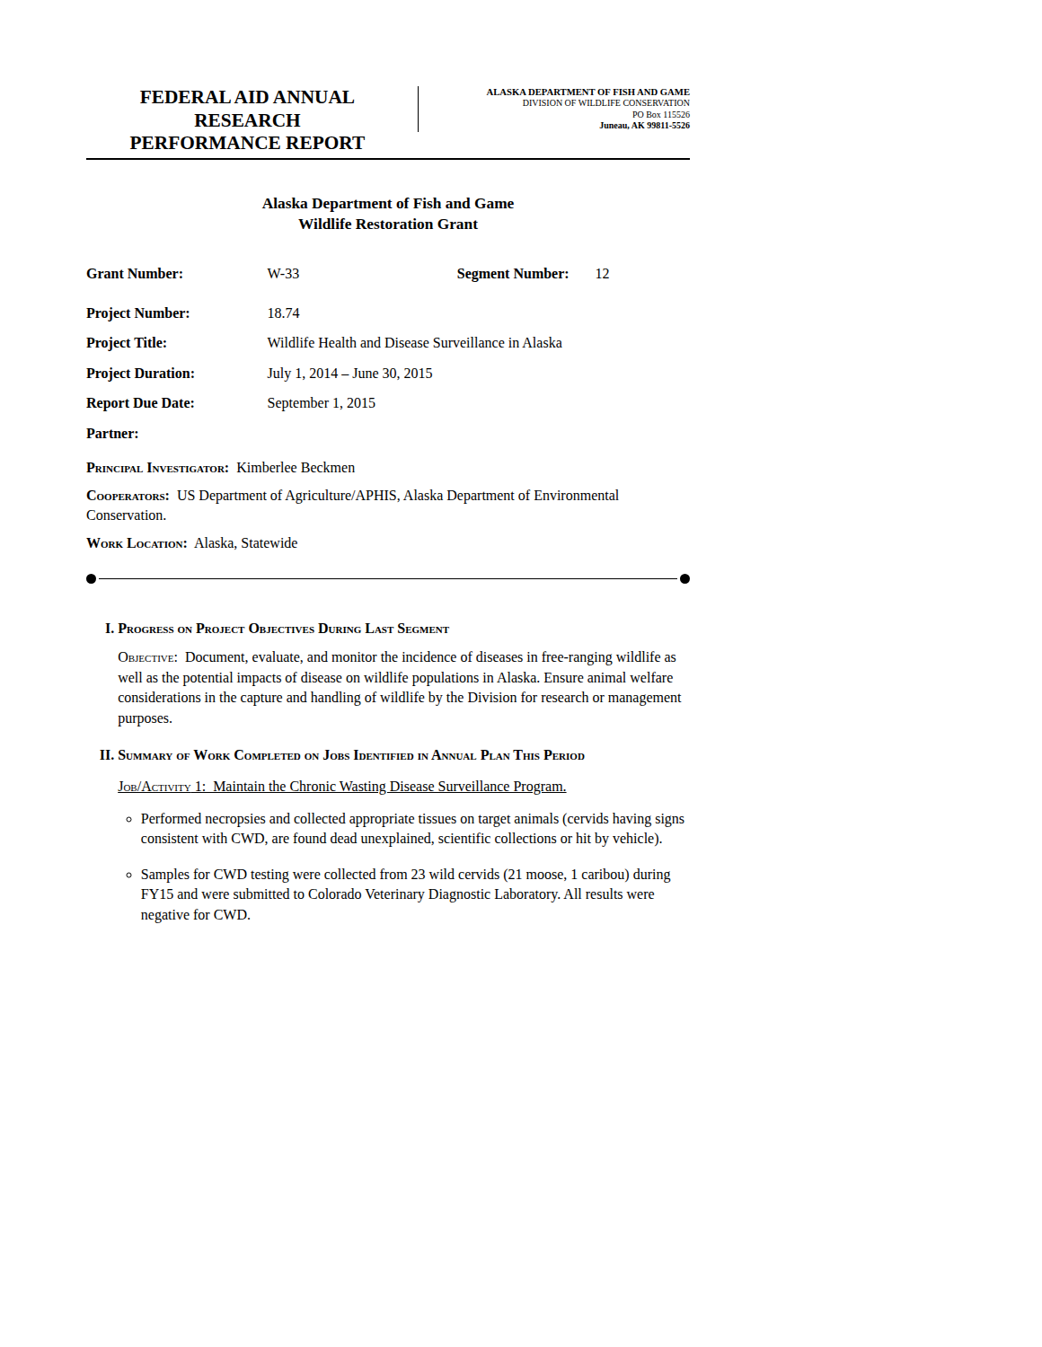FEDERAL AID ANNUAL RESEARCH
PERFORMANCE REPORT
ALASKA DEPARTMENT OF FISH AND GAME
DIVISION OF WILDLIFE CONSERVATION
PO Box 115526
Juneau, AK 99811-5526
Alaska Department of Fish and Game
Wildlife Restoration Grant
| Grant Number: | W-33 | Segment Number: | 12 |
| Project Number: | 18.74 |
| Project Title: | Wildlife Health and Disease Surveillance in Alaska |
| Project Duration: | July 1, 2014 – June 30, 2015 |
| Report Due Date: | September 1, 2015 |
| Partner: | |
Principal Investigator: Kimberlee Beckmen
Cooperators: US Department of Agriculture/APHIS, Alaska Department of Environmental Conservation.
Work Location: Alaska, Statewide
Progress on Project Objectives During Last Segment
Objective: Document, evaluate, and monitor the incidence of diseases in free-ranging wildlife as well as the potential impacts of disease on wildlife populations in Alaska. Ensure animal welfare considerations in the capture and handling of wildlife by the Division for research or management purposes.
Summary of Work Completed on Jobs Identified in Annual Plan This Period
Job/Activity 1: Maintain the Chronic Wasting Disease Surveillance Program.
Performed necropsies and collected appropriate tissues on target animals (cervids having signs consistent with CWD, are found dead unexplained, scientific collections or hit by vehicle).
Samples for CWD testing were collected from 23 wild cervids (21 moose, 1 caribou) during FY15 and were submitted to Colorado Veterinary Diagnostic Laboratory. All results were negative for CWD.